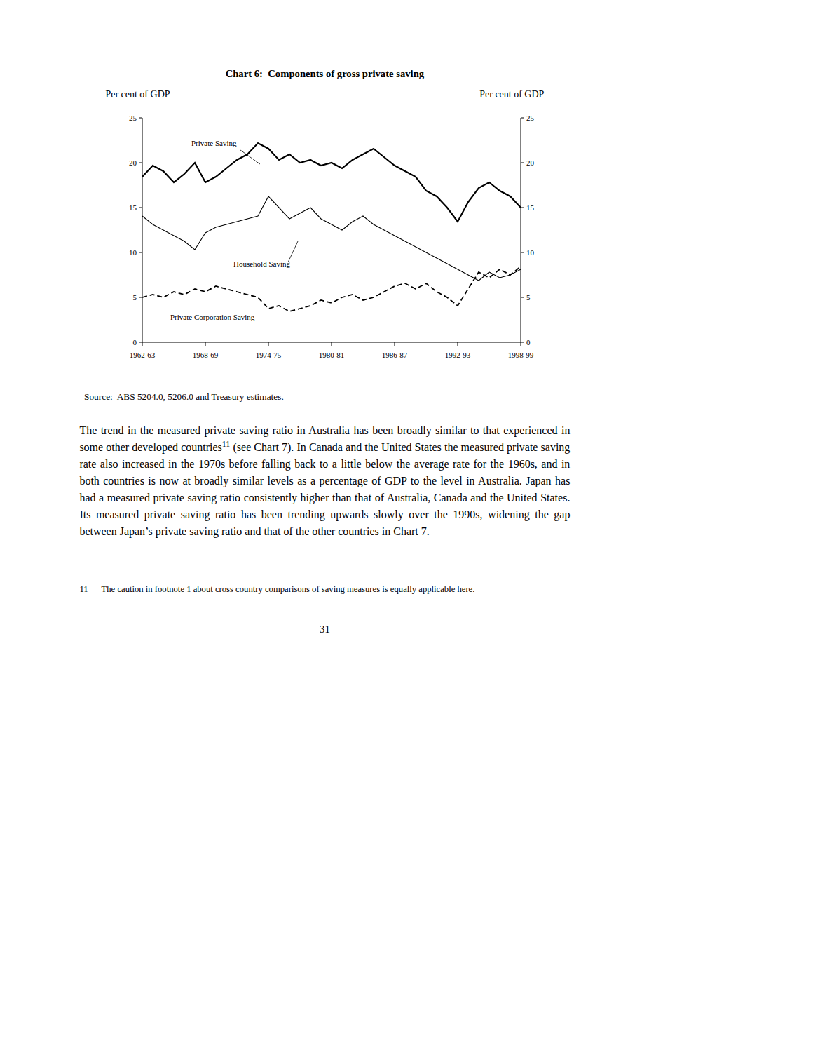Chart 6: Components of gross private saving
Per cent of GDP Per cent of GDP
25 20 15 10 5 0 25 20 15 10 5 0 1962-63 1968-69 1974-75 1980-81 1986-87 1992-93 1998-99 Private Saving Household Saving Private Corporation Saving
Source: ABS 5204.0, 5206.0 and Treasury estimates.
The trend in the measured private saving ratio in Australia has been broadly similar to that experienced in some other developed countries11 (see Chart 7). In Canada and the United States the measured private saving rate also increased in the 1970s before falling back to a little below the average rate for the 1960s, and in both countries is now at broadly similar levels as a percentage of GDP to the level in Australia. Japan has had a measured private saving ratio consistently higher than that of Australia, Canada and the United States. Its measured private saving ratio has been trending upwards slowly over the 1990s, widening the gap between Japan’s private saving ratio and that of the other countries in Chart 7.
11 The caution in footnote 1 about cross country comparisons of saving measures is equally applicable here.
31